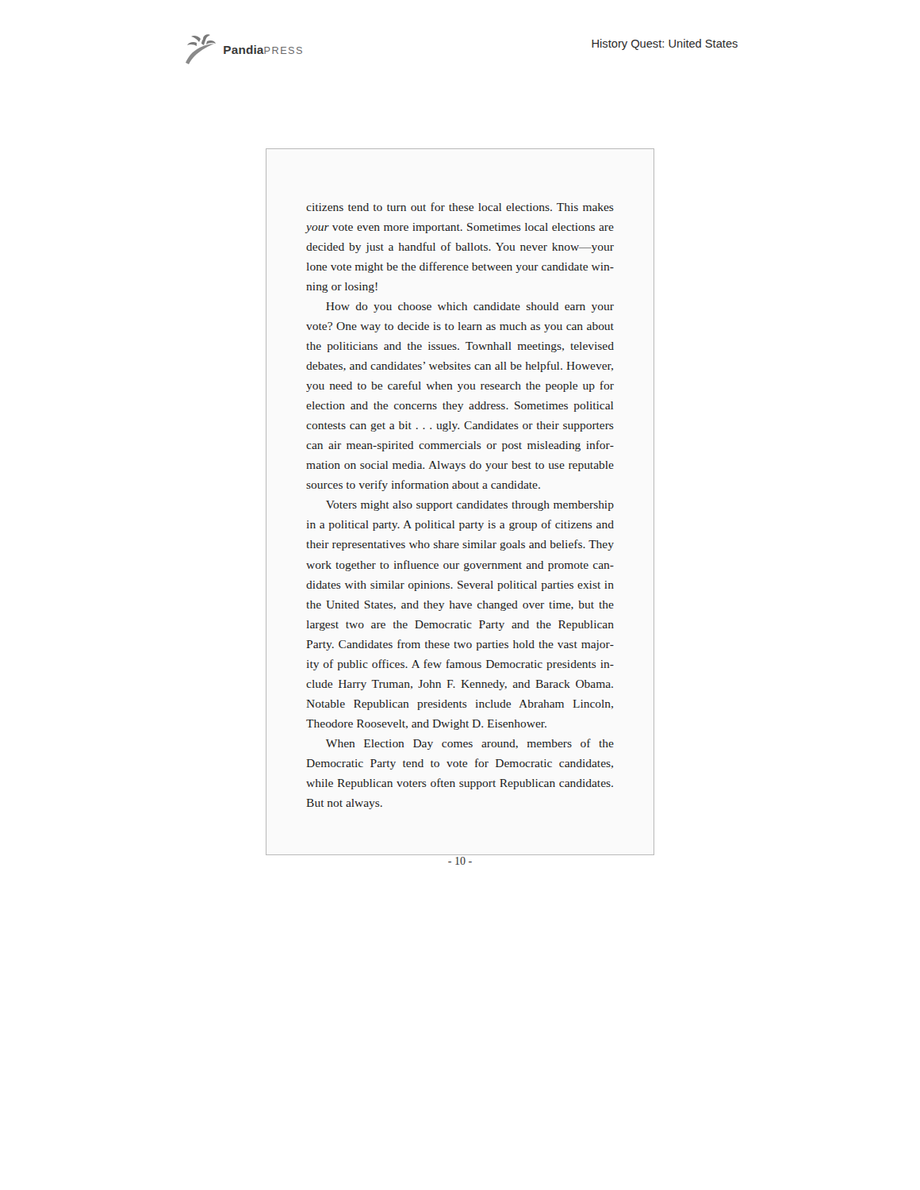Pandia PRESS
History Quest: United States
citizens tend to turn out for these local elections. This makes your vote even more important. Sometimes local elections are decided by just a handful of ballots. You never know—your lone vote might be the difference between your candidate winning or losing!
How do you choose which candidate should earn your vote? One way to decide is to learn as much as you can about the politicians and the issues. Townhall meetings, televised debates, and candidates’ websites can all be helpful. However, you need to be careful when you research the people up for election and the concerns they address. Sometimes political contests can get a bit . . . ugly. Candidates or their supporters can air mean-spirited commercials or post misleading information on social media. Always do your best to use reputable sources to verify information about a candidate.
Voters might also support candidates through membership in a political party. A political party is a group of citizens and their representatives who share similar goals and beliefs. They work together to influence our government and promote candidates with similar opinions. Several political parties exist in the United States, and they have changed over time, but the largest two are the Democratic Party and the Republican Party. Candidates from these two parties hold the vast majority of public offices. A few famous Democratic presidents include Harry Truman, John F. Kennedy, and Barack Obama. Notable Republican presidents include Abraham Lincoln, Theodore Roosevelt, and Dwight D. Eisenhower.
When Election Day comes around, members of the Democratic Party tend to vote for Democratic candidates, while Republican voters often support Republican candidates. But not always.
- 10 -